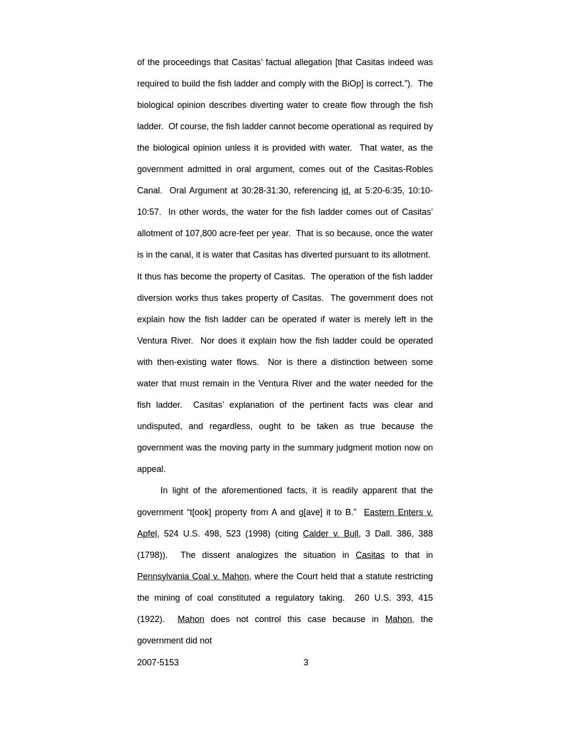of the proceedings that Casitas’ factual allegation [that Casitas indeed was required to build the fish ladder and comply with the BiOp] is correct.”). The biological opinion describes diverting water to create flow through the fish ladder. Of course, the fish ladder cannot become operational as required by the biological opinion unless it is provided with water. That water, as the government admitted in oral argument, comes out of the Casitas-Robles Canal. Oral Argument at 30:28-31:30, referencing id. at 5:20-6:35, 10:10-10:57. In other words, the water for the fish ladder comes out of Casitas’ allotment of 107,800 acre-feet per year. That is so because, once the water is in the canal, it is water that Casitas has diverted pursuant to its allotment. It thus has become the property of Casitas. The operation of the fish ladder diversion works thus takes property of Casitas. The government does not explain how the fish ladder can be operated if water is merely left in the Ventura River. Nor does it explain how the fish ladder could be operated with then-existing water flows. Nor is there a distinction between some water that must remain in the Ventura River and the water needed for the fish ladder. Casitas’ explanation of the pertinent facts was clear and undisputed, and regardless, ought to be taken as true because the government was the moving party in the summary judgment motion now on appeal.
In light of the aforementioned facts, it is readily apparent that the government “t[ook] property from A and g[ave] it to B.” Eastern Enters v. Apfel, 524 U.S. 498, 523 (1998) (citing Calder v. Bull, 3 Dall. 386, 388 (1798)). The dissent analogizes the situation in Casitas to that in Pennsylvania Coal v. Mahon, where the Court held that a statute restricting the mining of coal constituted a regulatory taking. 260 U.S. 393, 415 (1922). Mahon does not control this case because in Mahon, the government did not
2007-5153
3